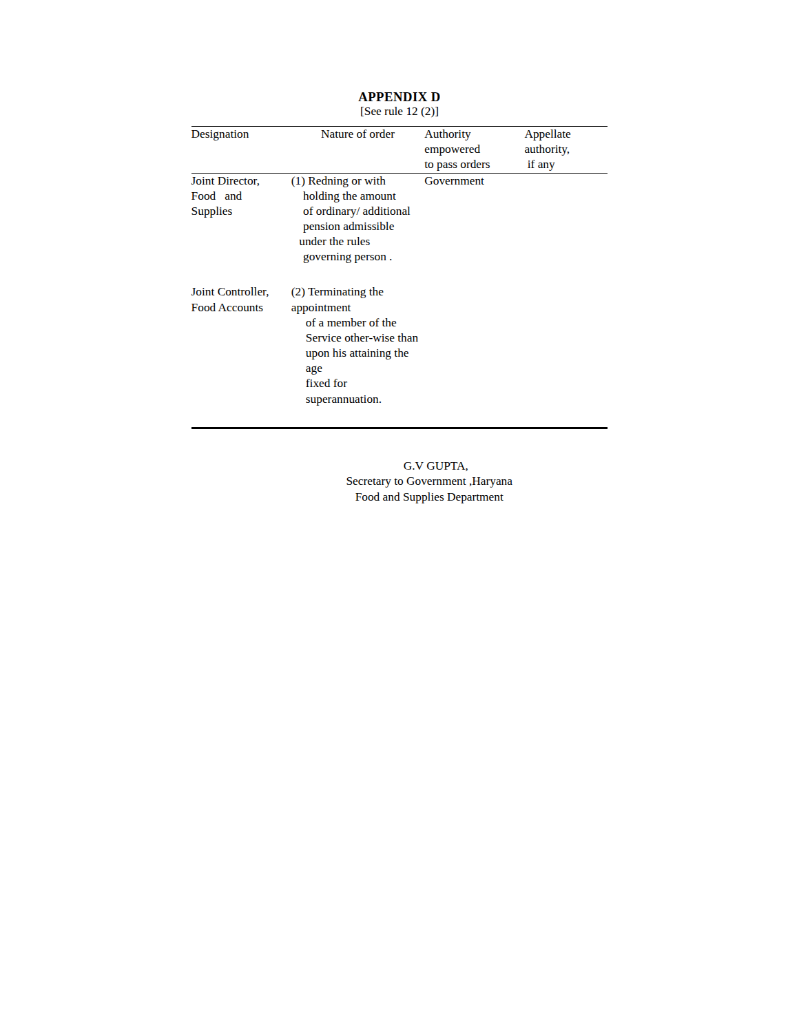APPENDIX D
[See rule 12 (2)]
| Designation | Nature of order | Authority empowered to pass orders | Appellate authority, if any |
| Joint Director, Food and Supplies | (1) Redning or with holding the amount of ordinary/ additional pension admissible under the rules governing person . | Government | |
| Joint Controller, Food Accounts | (2) Terminating the appointment of a member of the Service other-wise than upon his attaining the age fixed for superannuation. | | |
G.V GUPTA, Secretary to Government ,Haryana Food and Supplies Department